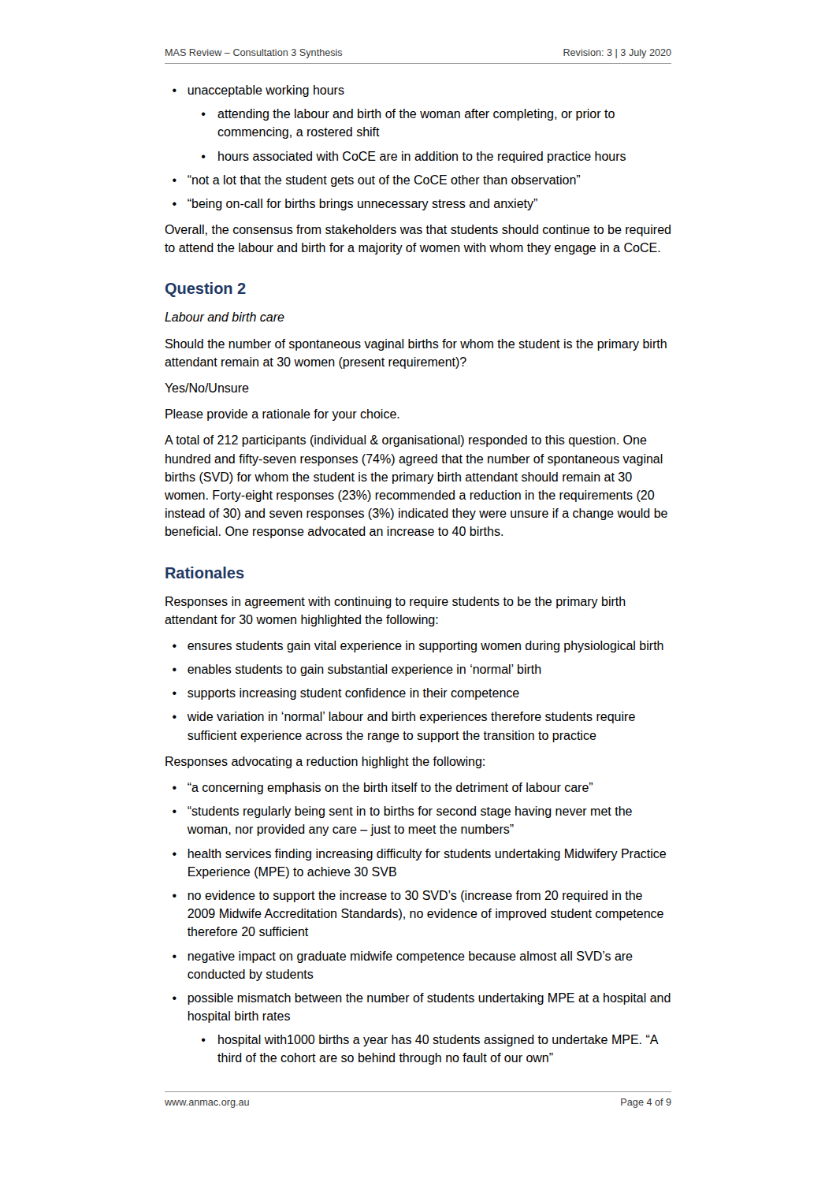MAS Review – Consultation 3 Synthesis
Revision: 3 | 3 July 2020
unacceptable working hours
attending the labour and birth of the woman after completing, or prior to commencing, a rostered shift
hours associated with CoCE are in addition to the required practice hours
“not a lot that the student gets out of the CoCE other than observation”
“being on-call for births brings unnecessary stress and anxiety”
Overall, the consensus from stakeholders was that students should continue to be required to attend the labour and birth for a majority of women with whom they engage in a CoCE.
Question 2
Labour and birth care
Should the number of spontaneous vaginal births for whom the student is the primary birth attendant remain at 30 women (present requirement)?
Yes/No/Unsure
Please provide a rationale for your choice.
A total of 212 participants (individual & organisational) responded to this question. One hundred and fifty-seven responses (74%) agreed that the number of spontaneous vaginal births (SVD) for whom the student is the primary birth attendant should remain at 30 women. Forty-eight responses (23%) recommended a reduction in the requirements (20 instead of 30) and seven responses (3%) indicated they were unsure if a change would be beneficial. One response advocated an increase to 40 births.
Rationales
Responses in agreement with continuing to require students to be the primary birth attendant for 30 women highlighted the following:
ensures students gain vital experience in supporting women during physiological birth
enables students to gain substantial experience in ‘normal’ birth
supports increasing student confidence in their competence
wide variation in ‘normal’ labour and birth experiences therefore students require sufficient experience across the range to support the transition to practice
Responses advocating a reduction highlight the following:
“a concerning emphasis on the birth itself to the detriment of labour care”
“students regularly being sent in to births for second stage having never met the woman, nor provided any care – just to meet the numbers”
health services finding increasing difficulty for students undertaking Midwifery Practice Experience (MPE) to achieve 30 SVB
no evidence to support the increase to 30 SVD’s (increase from 20 required in the 2009 Midwife Accreditation Standards), no evidence of improved student competence therefore 20 sufficient
negative impact on graduate midwife competence because almost all SVD’s are conducted by students
possible mismatch between the number of students undertaking MPE at a hospital and hospital birth rates
hospital with1000 births a year has 40 students assigned to undertake MPE. “A third of the cohort are so behind through no fault of our own”
www.anmac.org.au
Page 4 of 9